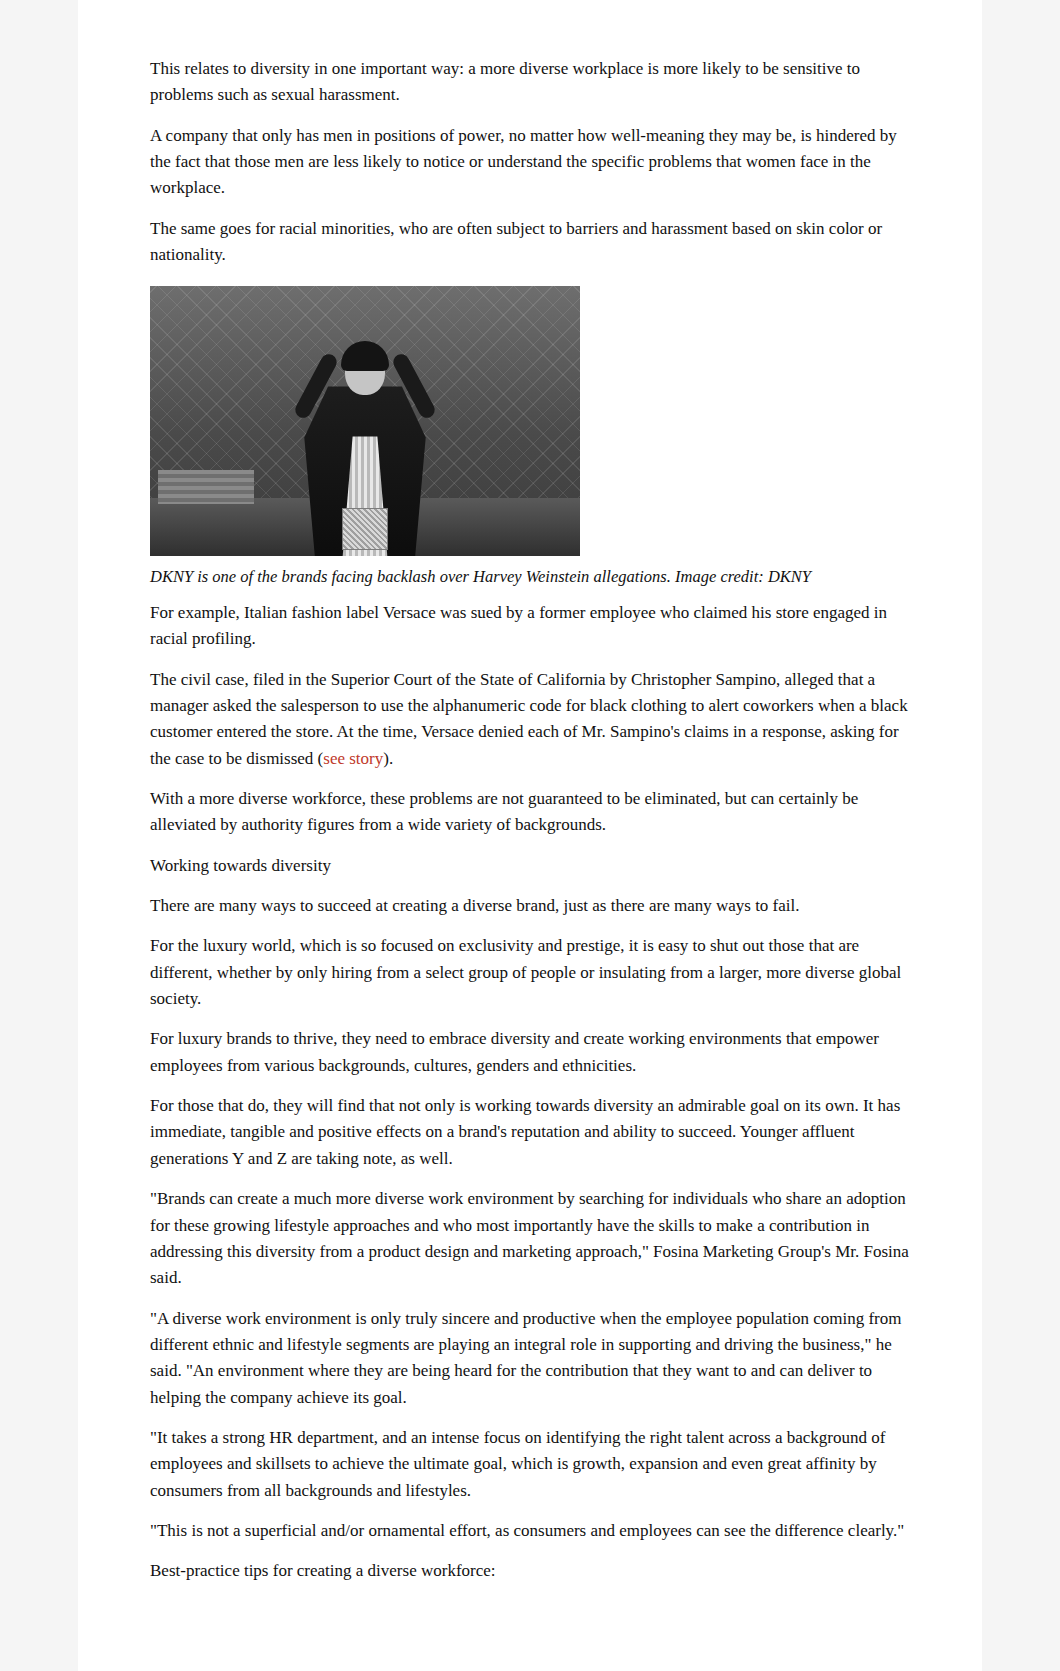This relates to diversity in one important way: a more diverse workplace is more likely to be sensitive to problems such as sexual harassment.
A company that only has men in positions of power, no matter how well-meaning they may be, is hindered by the fact that those men are less likely to notice or understand the specific problems that women face in the workplace.
The same goes for racial minorities, who are often subject to barriers and harassment based on skin color or nationality.
DKNY is one of the brands facing backlash over Harvey Weinstein allegations. Image credit: DKNY
For example, Italian fashion label Versace was sued by a former employee who claimed his store engaged in racial profiling.
The civil case, filed in the Superior Court of the State of California by Christopher Sampino, alleged that a manager asked the salesperson to use the alphanumeric code for black clothing to alert coworkers when a black customer entered the store. At the time, Versace denied each of Mr. Sampino's claims in a response, asking for the case to be dismissed (see story).
With a more diverse workforce, these problems are not guaranteed to be eliminated, but can certainly be alleviated by authority figures from a wide variety of backgrounds.
Working towards diversity
There are many ways to succeed at creating a diverse brand, just as there are many ways to fail.
For the luxury world, which is so focused on exclusivity and prestige, it is easy to shut out those that are different, whether by only hiring from a select group of people or insulating from a larger, more diverse global society.
For luxury brands to thrive, they need to embrace diversity and create working environments that empower employees from various backgrounds, cultures, genders and ethnicities.
For those that do, they will find that not only is working towards diversity an admirable goal on its own. It has immediate, tangible and positive effects on a brand's reputation and ability to succeed. Younger affluent generations Y and Z are taking note, as well.
"Brands can create a much more diverse work environment by searching for individuals who share an adoption for these growing lifestyle approaches and who most importantly have the skills to make a contribution in addressing this diversity from a product design and marketing approach," Fosina Marketing Group's Mr. Fosina said.
"A diverse work environment is only truly sincere and productive when the employee population coming from different ethnic and lifestyle segments are playing an integral role in supporting and driving the business," he said. "An environment where they are being heard for the contribution that they want to and can deliver to helping the company achieve its goal.
"It takes a strong HR department, and an intense focus on identifying the right talent across a background of employees and skillsets to achieve the ultimate goal, which is growth, expansion and even great affinity by consumers from all backgrounds and lifestyles.
"This is not a superficial and/or ornamental effort, as consumers and employees can see the difference clearly."
Best-practice tips for creating a diverse workforce: